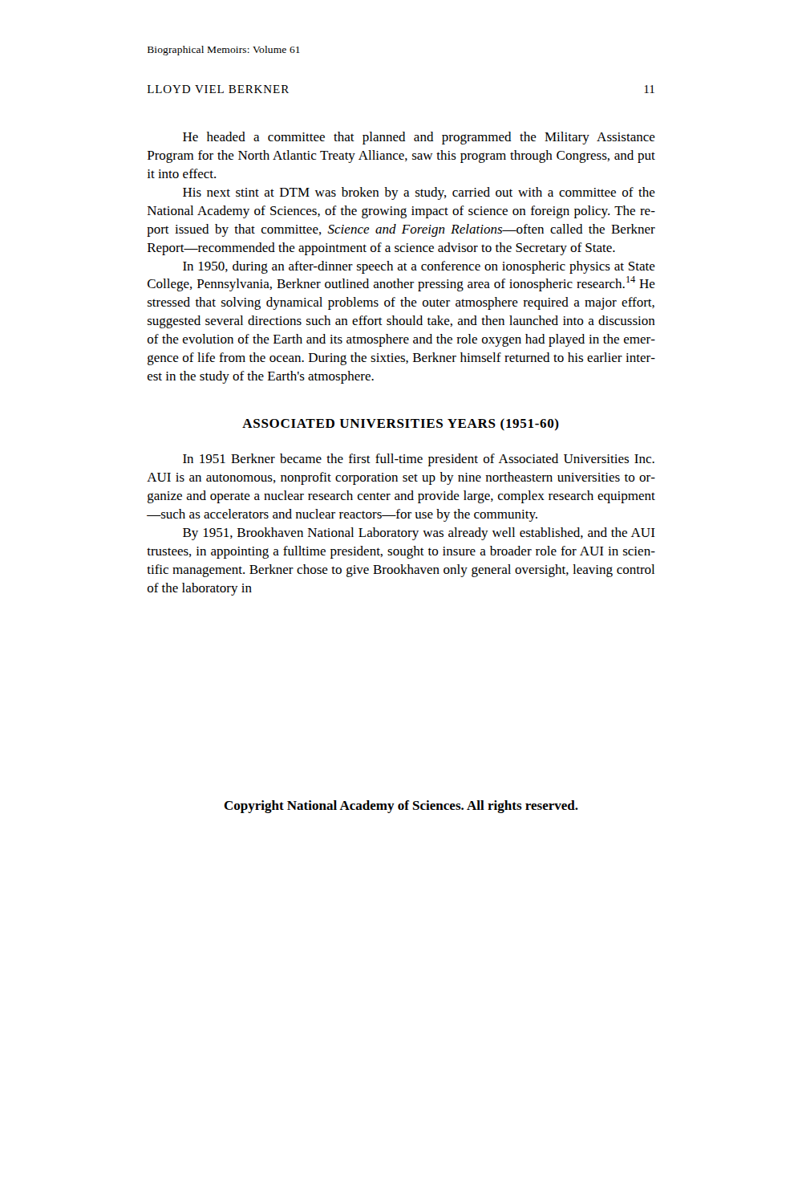Biographical Memoirs: Volume 61
LLOYD VIEL BERKNER 11
He headed a committee that planned and programmed the Military Assistance Program for the North Atlantic Treaty Alliance, saw this program through Congress, and put it into effect.
His next stint at DTM was broken by a study, carried out with a committee of the National Academy of Sciences, of the growing impact of science on foreign policy. The report issued by that committee, Science and Foreign Relations—often called the Berkner Report—recommended the appointment of a science advisor to the Secretary of State.
In 1950, during an after-dinner speech at a conference on ionospheric physics at State College, Pennsylvania, Berkner outlined another pressing area of ionospheric research.14 He stressed that solving dynamical problems of the outer atmosphere required a major effort, suggested several directions such an effort should take, and then launched into a discussion of the evolution of the Earth and its atmosphere and the role oxygen had played in the emergence of life from the ocean. During the sixties, Berkner himself returned to his earlier interest in the study of the Earth's atmosphere.
ASSOCIATED UNIVERSITIES YEARS (1951-60)
In 1951 Berkner became the first full-time president of Associated Universities Inc. AUI is an autonomous, nonprofit corporation set up by nine northeastern universities to organize and operate a nuclear research center and provide large, complex research equipment—such as accelerators and nuclear reactors—for use by the community.
By 1951, Brookhaven National Laboratory was already well established, and the AUI trustees, in appointing a fulltime president, sought to insure a broader role for AUI in scientific management. Berkner chose to give Brookhaven only general oversight, leaving control of the laboratory in
Copyright National Academy of Sciences. All rights reserved.